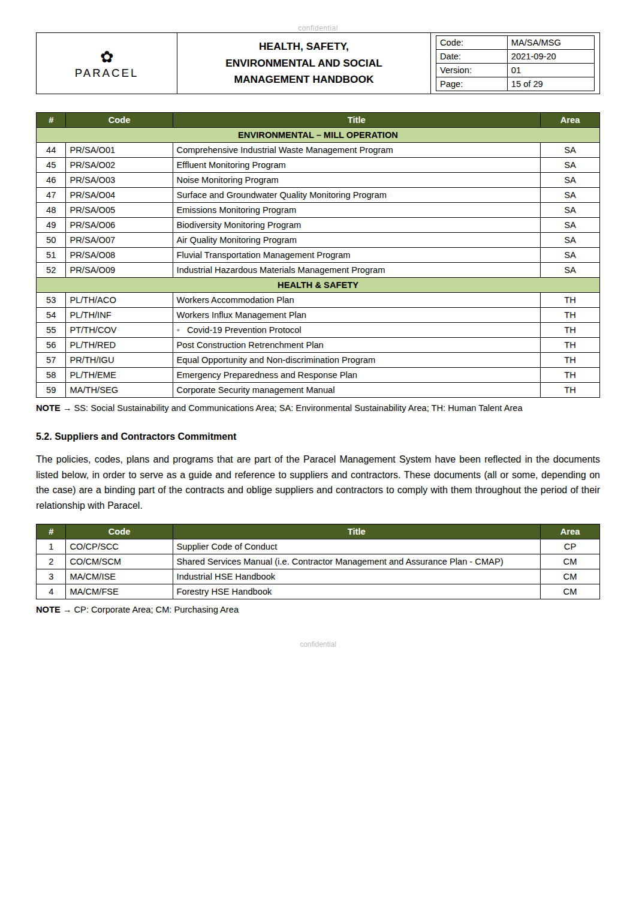confidential
| ✿ PARACEL | HEALTH, SAFETY, ENVIRONMENTAL AND SOCIAL MANAGEMENT HANDBOOK | / Code: / MA/SA/MSG / / Date: / 2021-09-20 / / Version: / 01 / / Page: / 15 of 29 / |
| # | Code | Title | Area |
| --- | --- | --- | --- |
| ENVIRONMENTAL – MILL OPERATION |
| 44 | PR/SA/O01 | Comprehensive Industrial Waste Management Program | SA |
| 45 | PR/SA/O02 | Effluent Monitoring Program | SA |
| 46 | PR/SA/O03 | Noise Monitoring Program | SA |
| 47 | PR/SA/O04 | Surface and Groundwater Quality Monitoring Program | SA |
| 48 | PR/SA/O05 | Emissions Monitoring Program | SA |
| 49 | PR/SA/O06 | Biodiversity Monitoring Program | SA |
| 50 | PR/SA/O07 | Air Quality Monitoring Program | SA |
| 51 | PR/SA/O08 | Fluvial Transportation Management Program | SA |
| 52 | PR/SA/O09 | Industrial Hazardous Materials Management Program | SA |
| HEALTH & SAFETY |
| 53 | PL/TH/ACO | Workers Accommodation Plan | TH |
| 54 | PL/TH/INF | Workers Influx Management Plan | TH |
| 55 | PT/TH/COV | ◦ Covid-19 Prevention Protocol | TH |
| 56 | PL/TH/RED | Post Construction Retrenchment Plan | TH |
| 57 | PR/TH/IGU | Equal Opportunity and Non-discrimination Program | TH |
| 58 | PL/TH/EME | Emergency Preparedness and Response Plan | TH |
| 59 | MA/TH/SEG | Corporate Security management Manual | TH |
NOTE → SS: Social Sustainability and Communications Area; SA: Environmental Sustainability Area; TH: Human Talent Area
5.2. Suppliers and Contractors Commitment
The policies, codes, plans and programs that are part of the Paracel Management System have been reflected in the documents listed below, in order to serve as a guide and reference to suppliers and contractors. These documents (all or some, depending on the case) are a binding part of the contracts and oblige suppliers and contractors to comply with them throughout the period of their relationship with Paracel.
| # | Code | Title | Area |
| --- | --- | --- | --- |
| 1 | CO/CP/SCC | Supplier Code of Conduct | CP |
| 2 | CO/CM/SCM | Shared Services Manual (i.e. Contractor Management and Assurance Plan - CMAP) | CM |
| 3 | MA/CM/ISE | Industrial HSE Handbook | CM |
| 4 | MA/CM/FSE | Forestry HSE Handbook | CM |
NOTE → CP: Corporate Area; CM: Purchasing Area
confidential